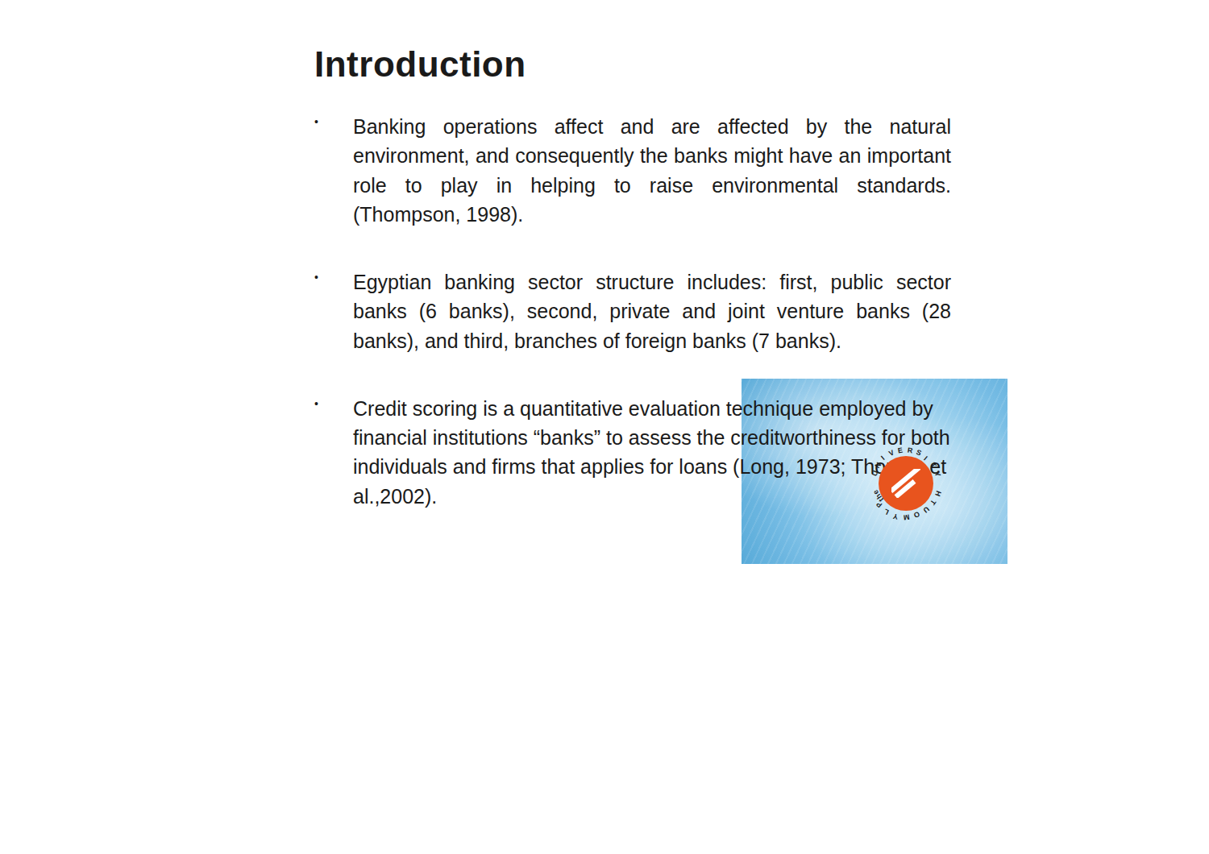U N I V E R S I T Y H T U O M Y L P the
Introduction
Banking operations affect and are affected by the natural environment, and consequently the banks might have an important role to play in helping to raise environmental standards. (Thompson, 1998).
Egyptian banking sector structure includes: first, public sector banks (6 banks), second, private and joint venture banks (28 banks), and third, branches of foreign banks (7 banks).
Credit scoring is a quantitative evaluation technique employed by financial institutions “banks” to assess the creditworthiness for both individuals and firms that applies for loans (Long, 1973; Thomas et al.,2002).